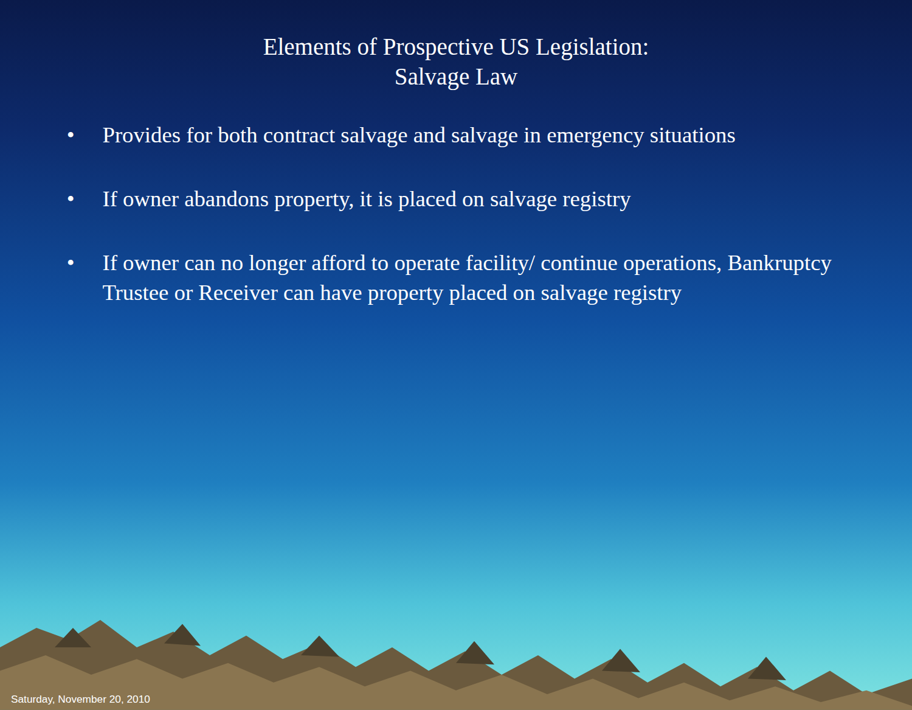Elements of Prospective US Legislation:
Salvage Law
Provides for both contract salvage and salvage in emergency situations
If owner abandons property, it is placed on salvage registry
If owner can no longer afford to operate facility/ continue operations, Bankruptcy Trustee or Receiver can have property placed on salvage registry
Saturday, November 20, 2010